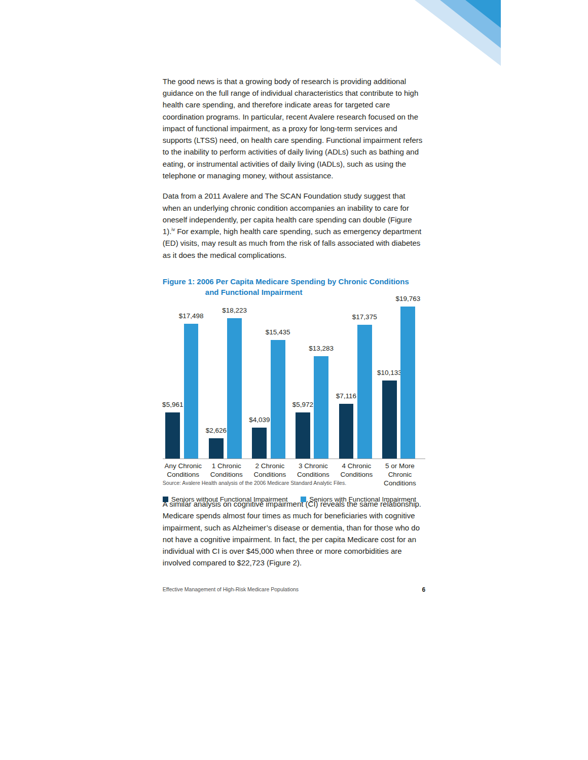The good news is that a growing body of research is providing additional guidance on the full range of individual characteristics that contribute to high health care spending, and therefore indicate areas for targeted care coordination programs. In particular, recent Avalere research focused on the impact of functional impairment, as a proxy for long-term services and supports (LTSS) need, on health care spending. Functional impairment refers to the inability to perform activities of daily living (ADLs) such as bathing and eating, or instrumental activities of daily living (IADLs), such as using the telephone or managing money, without assistance.
Data from a 2011 Avalere and The SCAN Foundation study suggest that when an underlying chronic condition accompanies an inability to care for oneself independently, per capita health care spending can double (Figure 1).iv For example, high health care spending, such as emergency department (ED) visits, may result as much from the risk of falls associated with diabetes as it does the medical complications.
Figure 1: 2006 Per Capita Medicare Spending by Chronic Conditionsand Functional Impairment
$5,961
$17,498
$2,626
$18,223
$4,039
$15,435
$5,972
$13,283
$7,116
$17,375
$10,133
$19,763
Any Chronic
Conditions
1 Chronic
Conditions
2 Chronic
Conditions
3 Chronic
Conditions
4 Chronic
Conditions
5 or More
Chronic
Conditions
Seniors without Functional Impairment Seniors with Functional Impairment
Source: Avalere Health analysis of the 2006 Medicare Standard Analytic Files.
A similar analysis on cognitive impairment (CI) reveals the same relationship. Medicare spends almost four times as much for beneficiaries with cognitive impairment, such as Alzheimer’s disease or dementia, than for those who do not have a cognitive impairment. In fact, the per capita Medicare cost for an individual with CI is over $45,000 when three or more comorbidities are involved compared to $22,723 (Figure 2).
6 Effective Management of High-Risk Medicare Populations